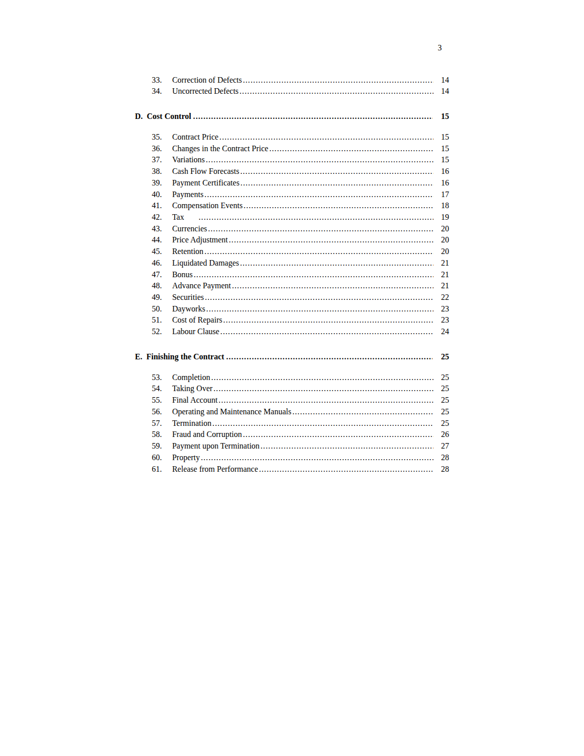3
33. Correction of Defects .................................................................................................. 14
34. Uncorrected Defects .................................................................................................... 14
D. Cost Control ......................................................................................................................... 15
35. Contract Price ............................................................................................................ 15
36. Changes in the Contract Price ....................................................................................... 15
37. Variations .................................................................................................................. 15
38. Cash Flow Forecasts ................................................................................................... 16
39. Payment Certificates ................................................................................................... 16
40. Payments .................................................................................................................. 17
41. Compensation Events .................................................................................................. 18
42. Tax ............................................................................................................ 19
43. Currencies ................................................................................................................ 20
44. Price Adjustment ....................................................................................................... 20
45. Retention .................................................................................................................. 20
46. Liquidated Damages ................................................................................................... 21
47. Bonus ....................................................................................................................... 21
48. Advance Payment ..................................................................................................... 21
49. Securities .................................................................................................................. 22
50. Dayworks ................................................................................................................ 23
51. Cost of Repairs .......................................................................................................... 23
52. Labour Clause .......................................................................................................... 24
E. Finishing the Contract ....................................................................................................... 25
53. Completion ............................................................................................................... 25
54. Taking Over ............................................................................................................. 25
55. Final Account ........................................................................................................... 25
56. Operating and Maintenance Manuals ......................................................................... 25
57. Termination .............................................................................................................. 25
58. Fraud and Corruption ................................................................................................. 26
59. Payment upon Termination ......................................................................................... 27
60. Property .................................................................................................................... 28
61. Release from Performance .......................................................................................... 28